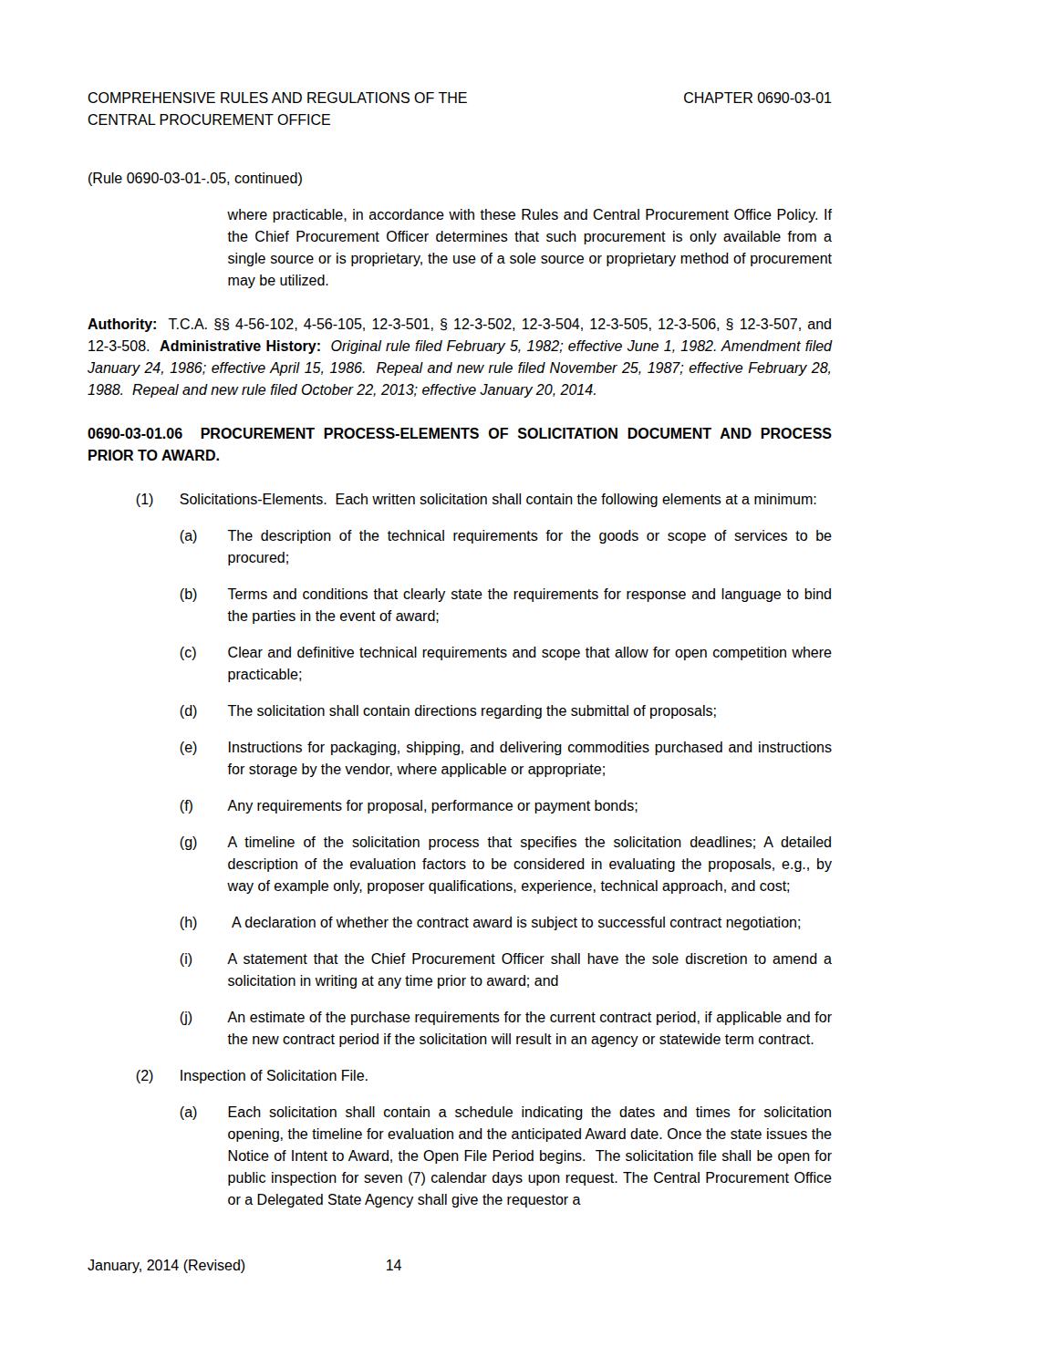Comprehensive Rules and Regulations of the
Central Procurement Office
Chapter 0690-03-01
(Rule 0690-03-01-.05, continued)
where practicable, in accordance with these Rules and Central Procurement Office Policy. If the Chief Procurement Officer determines that such procurement is only available from a single source or is proprietary, the use of a sole source or proprietary method of procurement may be utilized.
Authority: T.C.A. §§ 4-56-102, 4-56-105, 12-3-501, § 12-3-502, 12-3-504, 12-3-505, 12-3-506, § 12-3-507, and 12-3-508. Administrative History: Original rule filed February 5, 1982; effective June 1, 1982. Amendment filed January 24, 1986; effective April 15, 1986. Repeal and new rule filed November 25, 1987; effective February 28, 1988. Repeal and new rule filed October 22, 2013; effective January 20, 2014.
0690-03-01.06 Procurement Process-Elements of Solicitation Document and Process Prior to Award.
(1) Solicitations-Elements. Each written solicitation shall contain the following elements at a minimum:
(a) The description of the technical requirements for the goods or scope of services to be procured;
(b) Terms and conditions that clearly state the requirements for response and language to bind the parties in the event of award;
(c) Clear and definitive technical requirements and scope that allow for open competition where practicable;
(d) The solicitation shall contain directions regarding the submittal of proposals;
(e) Instructions for packaging, shipping, and delivering commodities purchased and instructions for storage by the vendor, where applicable or appropriate;
(f) Any requirements for proposal, performance or payment bonds;
(g) A timeline of the solicitation process that specifies the solicitation deadlines; A detailed description of the evaluation factors to be considered in evaluating the proposals, e.g., by way of example only, proposer qualifications, experience, technical approach, and cost;
(h) A declaration of whether the contract award is subject to successful contract negotiation;
(i) A statement that the Chief Procurement Officer shall have the sole discretion to amend a solicitation in writing at any time prior to award; and
(j) An estimate of the purchase requirements for the current contract period, if applicable and for the new contract period if the solicitation will result in an agency or statewide term contract.
(2) Inspection of Solicitation File.
(a) Each solicitation shall contain a schedule indicating the dates and times for solicitation opening, the timeline for evaluation and the anticipated Award date. Once the state issues the Notice of Intent to Award, the Open File Period begins. The solicitation file shall be open for public inspection for seven (7) calendar days upon request. The Central Procurement Office or a Delegated State Agency shall give the requestor a
January, 2014 (Revised) 14